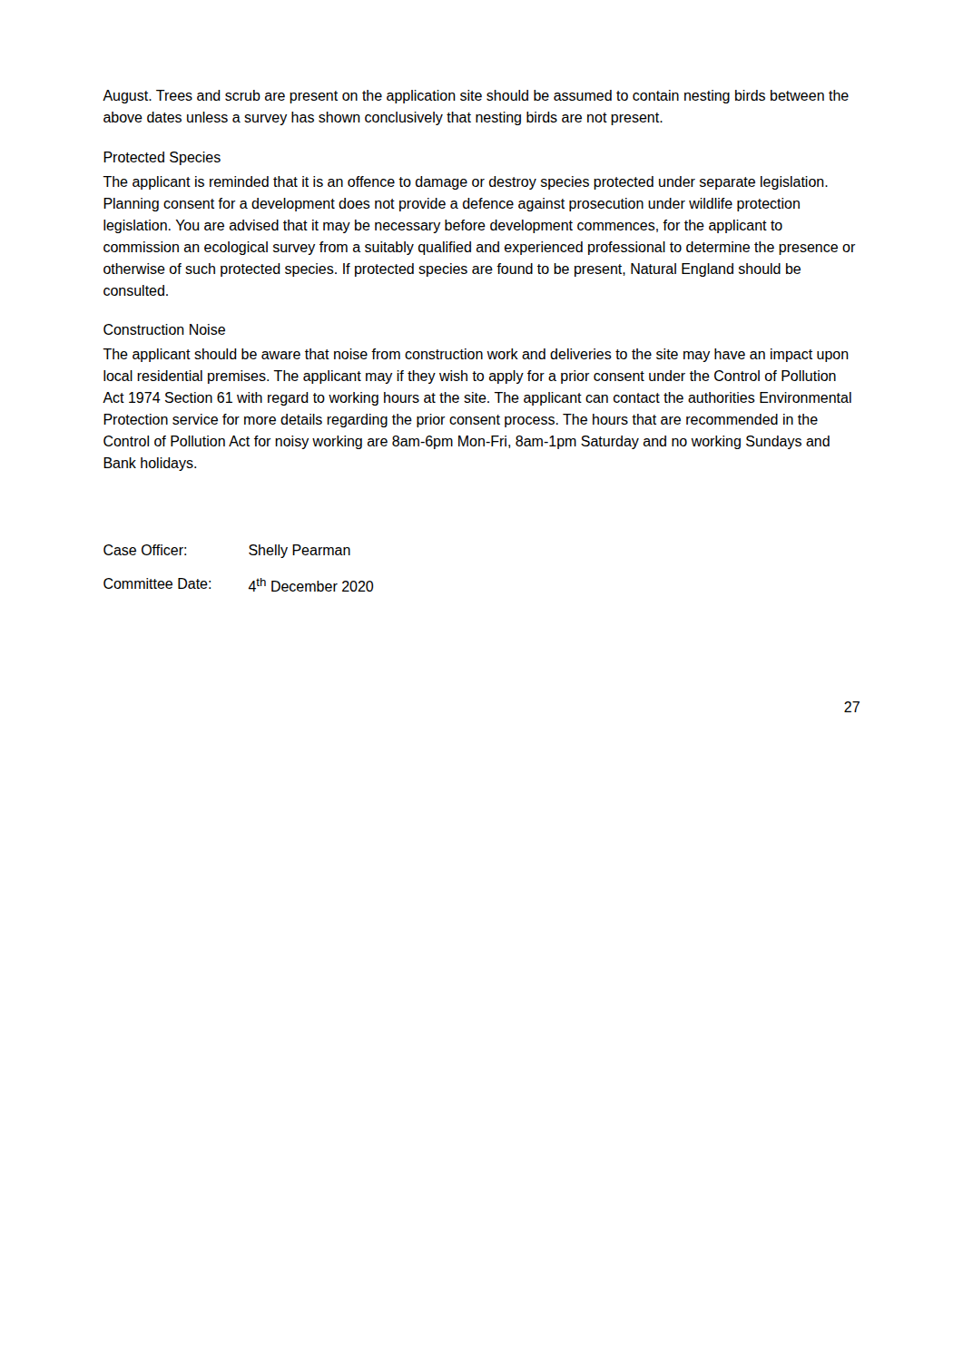August. Trees and scrub are present on the application site should be assumed to contain nesting birds between the above dates unless a survey has shown conclusively that nesting birds are not present.
Protected Species
The applicant is reminded that it is an offence to damage or destroy species protected under separate legislation. Planning consent for a development does not provide a defence against prosecution under wildlife protection legislation. You are advised that it may be necessary before development commences, for the applicant to commission an ecological survey from a suitably qualified and experienced professional to determine the presence or otherwise of such protected species. If protected species are found to be present, Natural England should be consulted.
Construction Noise
The applicant should be aware that noise from construction work and deliveries to the site may have an impact upon local residential premises. The applicant may if they wish to apply for a prior consent under the Control of Pollution Act 1974 Section 61 with regard to working hours at the site. The applicant can contact the authorities Environmental Protection service for more details regarding the prior consent process. The hours that are recommended in the Control of Pollution Act for noisy working are 8am-6pm Mon-Fri, 8am-1pm Saturday and no working Sundays and Bank holidays.
| Case Officer: | Shelly Pearman |
| Committee Date: | 4 th December 2020 |
27